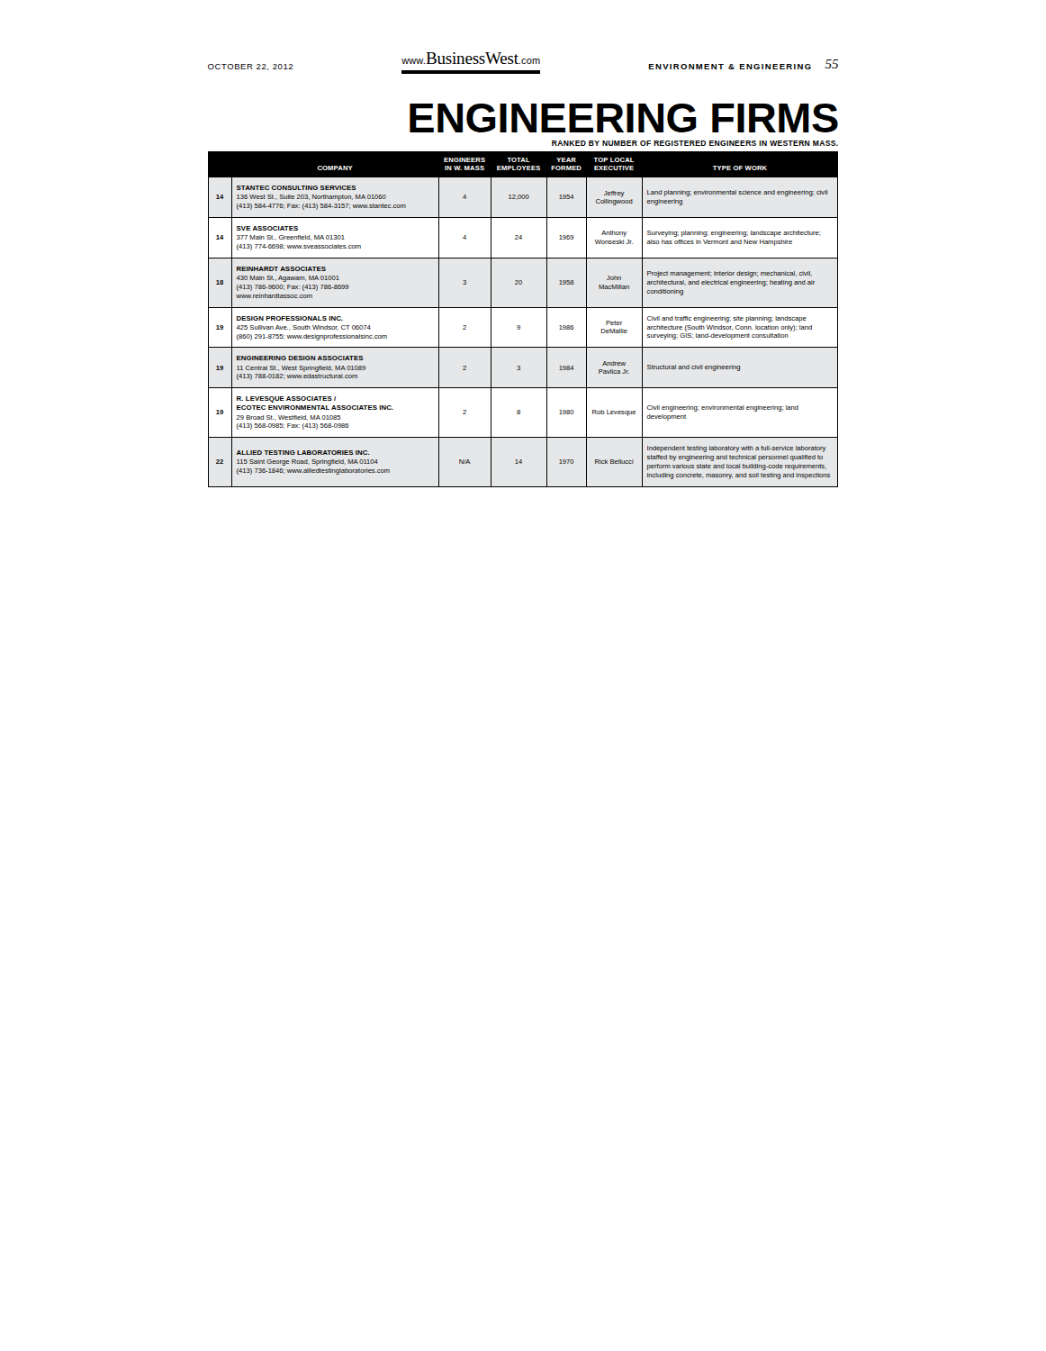OCTOBER 22, 2012
www. BusinessWest.com
Environment & Engineering
55
ENGINEERING FIRMS
Ranked by number of registered engineers in Western Mass.
| | COMPANY | ENGINEERS IN W. MASS | TOTAL EMPLOYEES | YEAR FORMED | TOP LOCAL EXECUTIVE | TYPE OF WORK |
| --- | --- | --- | --- | --- | --- | --- |
| 14 | Stantec Consulting Services 136 West St., Suite 203, Northampton, MA 01060 (413) 584-4776; Fax: (413) 584-3157; www.stantec.com | 4 | 12,000 | 1954 | Jeffrey Collingwood | Land planning; environmental science and engineering; civil engineering |
| 14 | SVE Associates 377 Main St., Greenfield, MA 01301 (413) 774-6698; www.sveassociates.com | 4 | 24 | 1969 | Anthony Wonseski Jr. | Surveying; planning; engineering; landscape architecture; also has offices in Vermont and New Hampshire |
| 18 | Reinhardt Associates 430 Main St., Agawam, MA 01001 (413) 786-9600; Fax: (413) 786-8699 www.reinhardtassoc.com | 3 | 20 | 1958 | John MacMillan | Project management; interior design; mechanical, civil, architectural, and electrical engineering; heating and air conditioning |
| 19 | Design Professionals Inc. 425 Sullivan Ave., South Windsor, CT 06074 (860) 291-8755; www.designprofessionalsinc.com | 2 | 9 | 1986 | Peter DeMallie | Civil and traffic engineering; site planning; landscape architecture (South Windsor, Conn. location only); land surveying; GIS; land-development consultation |
| 19 | Engineering Design Associates 11 Central St., West Springfield, MA 01089 (413) 788-0182; www.edastructural.com | 2 | 3 | 1984 | Andrew Pavlica Jr. | Structural and civil engineering |
| 19 | R. Levesque Associates / Ecotec Environmental Associates Inc. 29 Broad St., Westfield, MA 01085 (413) 568-0985; Fax: (413) 568-0986 | 2 | 8 | 1980 | Rob Levesque | Civil engineering; environmental engineering; land development |
| 22 | Allied Testing Laboratories Inc. 115 Saint George Road, Springfield, MA 01104 (413) 736-1846; www.alliedtestinglaboratories.com | N/A | 14 | 1970 | Rick Bellucci | Independent testing laboratory with a full-service laboratory staffed by engineering and technical personnel qualified to perform various state and local building-code requirements, including concrete, masonry, and soil testing and inspections |